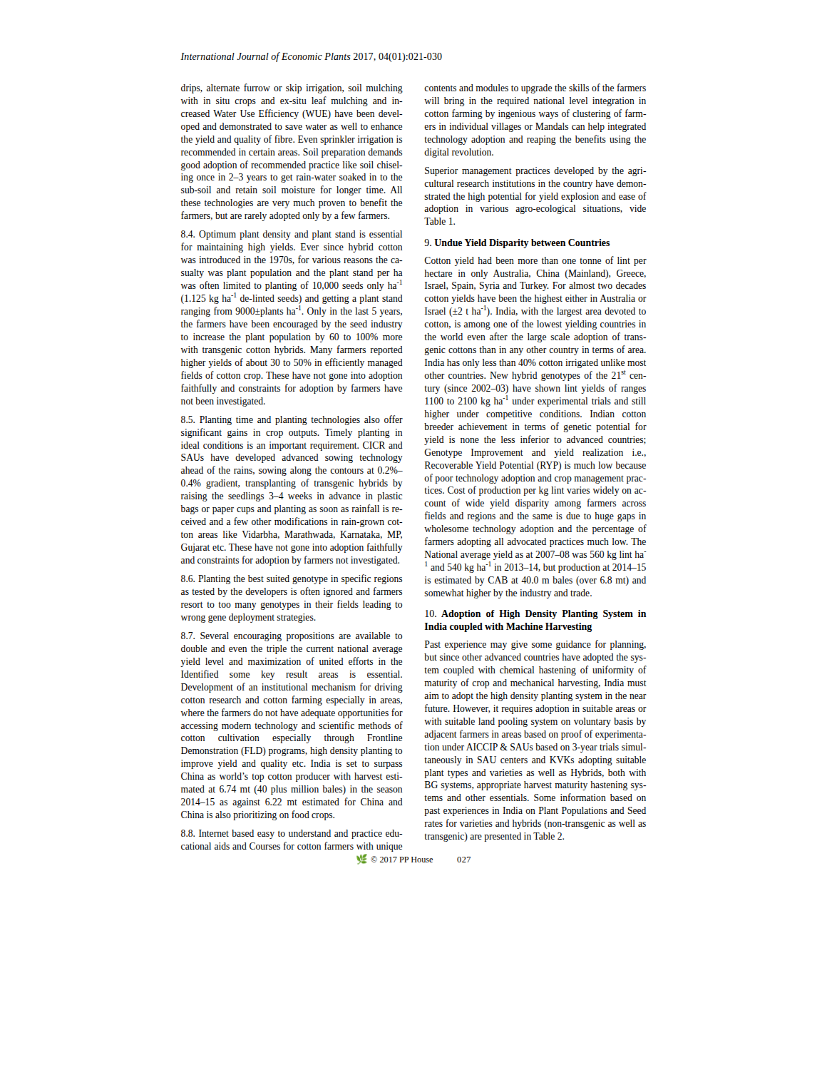International Journal of Economic Plants 2017, 04(01):021-030
drips, alternate furrow or skip irrigation, soil mulching with in situ crops and ex-situ leaf mulching and increased Water Use Efficiency (WUE) have been developed and demonstrated to save water as well to enhance the yield and quality of fibre. Even sprinkler irrigation is recommended in certain areas. Soil preparation demands good adoption of recommended practice like soil chiseling once in 2–3 years to get rain-water soaked in to the sub-soil and retain soil moisture for longer time. All these technologies are very much proven to benefit the farmers, but are rarely adopted only by a few farmers.
8.4. Optimum plant density and plant stand is essential for maintaining high yields. Ever since hybrid cotton was introduced in the 1970s, for various reasons the casualty was plant population and the plant stand per ha was often limited to planting of 10,000 seeds only ha-1 (1.125 kg ha-1 de-linted seeds) and getting a plant stand ranging from 9000±plants ha-1. Only in the last 5 years, the farmers have been encouraged by the seed industry to increase the plant population by 60 to 100% more with transgenic cotton hybrids. Many farmers reported higher yields of about 30 to 50% in efficiently managed fields of cotton crop. These have not gone into adoption faithfully and constraints for adoption by farmers have not been investigated.
8.5. Planting time and planting technologies also offer significant gains in crop outputs. Timely planting in ideal conditions is an important requirement. CICR and SAUs have developed advanced sowing technology ahead of the rains, sowing along the contours at 0.2%–0.4% gradient, transplanting of transgenic hybrids by raising the seedlings 3–4 weeks in advance in plastic bags or paper cups and planting as soon as rainfall is received and a few other modifications in rain-grown cotton areas like Vidarbha, Marathwada, Karnataka, MP, Gujarat etc. These have not gone into adoption faithfully and constraints for adoption by farmers not investigated.
8.6. Planting the best suited genotype in specific regions as tested by the developers is often ignored and farmers resort to too many genotypes in their fields leading to wrong gene deployment strategies.
8.7. Several encouraging propositions are available to double and even the triple the current national average yield level and maximization of united efforts in the Identified some key result areas is essential. Development of an institutional mechanism for driving cotton research and cotton farming especially in areas, where the farmers do not have adequate opportunities for accessing modern technology and scientific methods of cotton cultivation especially through Frontline Demonstration (FLD) programs, high density planting to improve yield and quality etc. India is set to surpass China as world’s top cotton producer with harvest estimated at 6.74 mt (40 plus million bales) in the season 2014–15 as against 6.22 mt estimated for China and China is also prioritizing on food crops.
8.8. Internet based easy to understand and practice educational aids and Courses for cotton farmers with unique contents and modules to upgrade the skills of the farmers will bring in the required national level integration in cotton farming by ingenious ways of clustering of farmers in individual villages or Mandals can help integrated technology adoption and reaping the benefits using the digital revolution.
Superior management practices developed by the agricultural research institutions in the country have demonstrated the high potential for yield explosion and ease of adoption in various agro-ecological situations, vide Table 1.
9. Undue Yield Disparity between Countries
Cotton yield had been more than one tonne of lint per hectare in only Australia, China (Mainland), Greece, Israel, Spain, Syria and Turkey. For almost two decades cotton yields have been the highest either in Australia or Israel (±2 t ha-1). India, with the largest area devoted to cotton, is among one of the lowest yielding countries in the world even after the large scale adoption of transgenic cottons than in any other country in terms of area. India has only less than 40% cotton irrigated unlike most other countries. New hybrid genotypes of the 21st century (since 2002–03) have shown lint yields of ranges 1100 to 2100 kg ha-1 under experimental trials and still higher under competitive conditions. Indian cotton breeder achievement in terms of genetic potential for yield is none the less inferior to advanced countries; Genotype Improvement and yield realization i.e., Recoverable Yield Potential (RYP) is much low because of poor technology adoption and crop management practices. Cost of production per kg lint varies widely on account of wide yield disparity among farmers across fields and regions and the same is due to huge gaps in wholesome technology adoption and the percentage of farmers adopting all advocated practices much low. The National average yield as at 2007–08 was 560 kg lint ha-1 and 540 kg ha-1 in 2013–14, but production at 2014–15 is estimated by CAB at 40.0 m bales (over 6.8 mt) and somewhat higher by the industry and trade.
10. Adoption of High Density Planting System in India coupled with Machine Harvesting
Past experience may give some guidance for planning, but since other advanced countries have adopted the system coupled with chemical hastening of uniformity of maturity of crop and mechanical harvesting, India must aim to adopt the high density planting system in the near future. However, it requires adoption in suitable areas or with suitable land pooling system on voluntary basis by adjacent farmers in areas based on proof of experimentation under AICCIP & SAUs based on 3-year trials simultaneously in SAU centers and KVKs adopting suitable plant types and varieties as well as Hybrids, both with BG systems, appropriate harvest maturity hastening systems and other essentials. Some information based on past experiences in India on Plant Populations and Seed rates for varieties and hybrids (non-transgenic as well as transgenic) are presented in Table 2.
🌿© 2017 PP House027